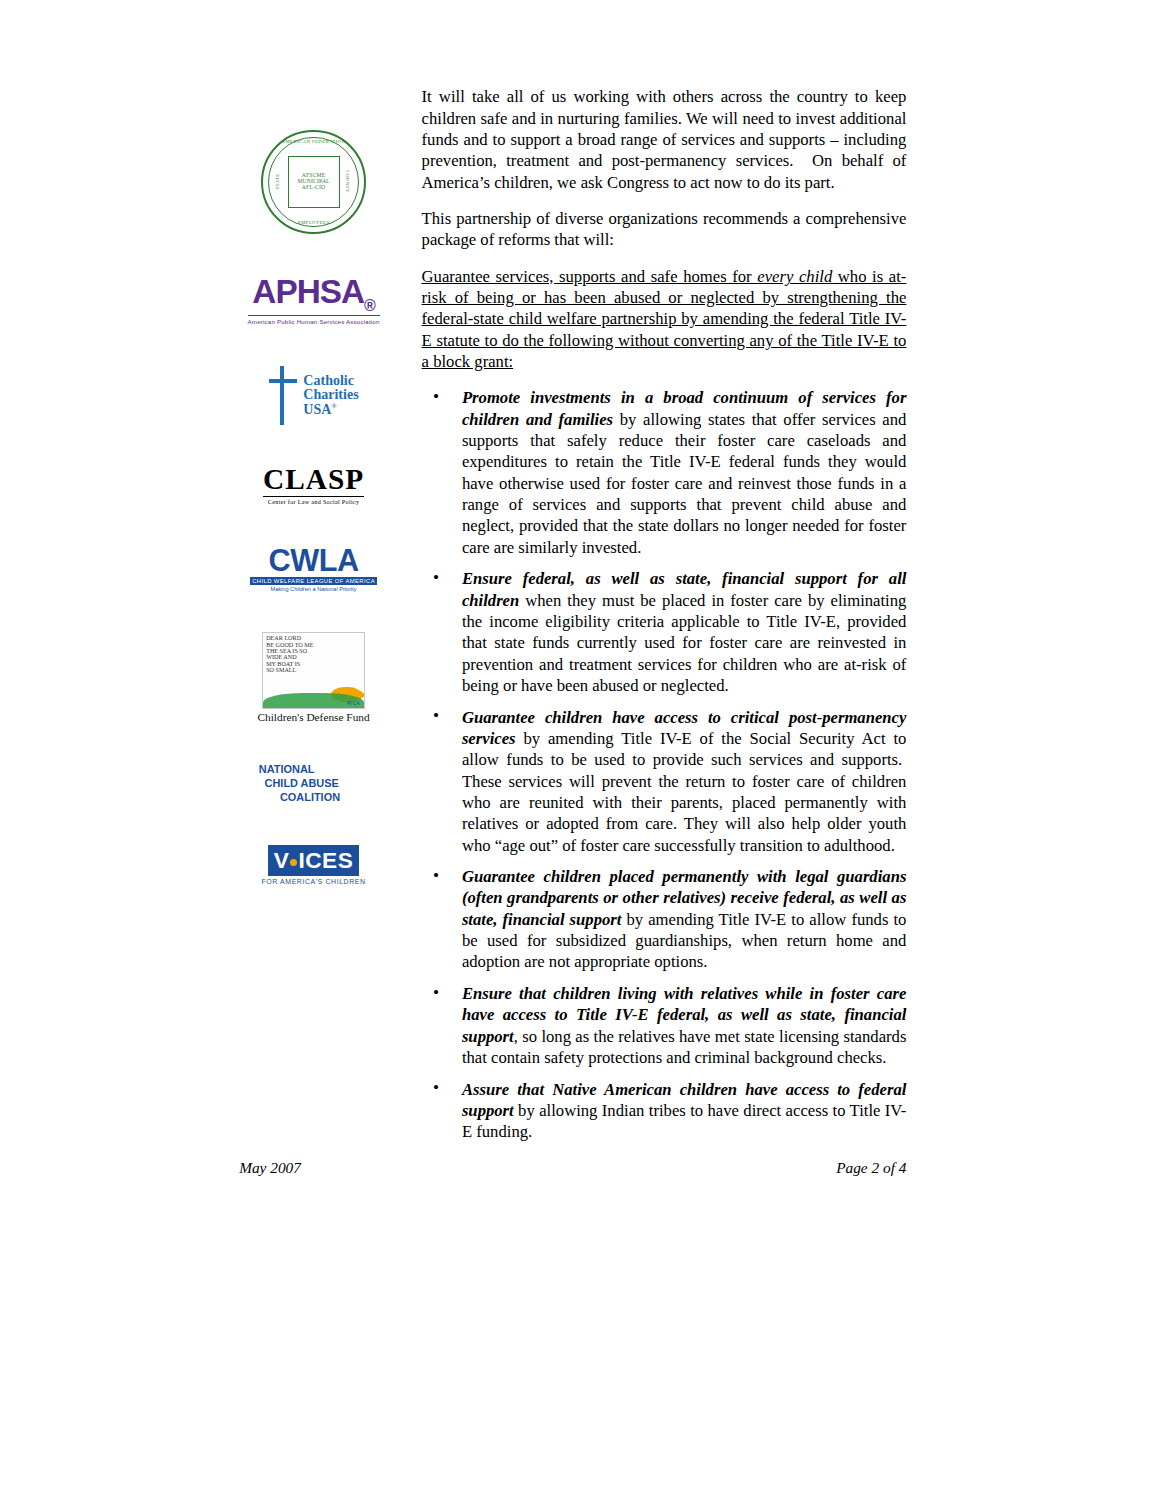AMERICAN FEDERATION EMPLOYEES STATE COUNTY
AFSCME
MUNICIPAL
AFL-CIO
APHSA®
American Public Human Services Association
Catholic
Charities
USA®
CLASP
Center for Law and Social Policy
CWLA
CHILD WELFARE LEAGUE OF AMERICA
Making Children a National Priority
DEAR LORD
BE GOOD TO ME
THE SEA IS SO
WIDE AND
MY BOAT IS
SO SMALL
RICA
Children's Defense Fund
NATIONAL
CHILD ABUSE
COALITION
V ICES
FOR AMERICA'S CHILDREN
It will take all of us working with others across the country to keep children safe and in nurturing families. We will need to invest additional funds and to support a broad range of services and supports – including prevention, treatment and post-permanency services. On behalf of America’s children, we ask Congress to act now to do its part.
This partnership of diverse organizations recommends a comprehensive package of reforms that will:
Guarantee services, supports and safe homes for every child who is at-risk of being or has been abused or neglected by strengthening the federal-state child welfare partnership by amending the federal Title IV-E statute to do the following without converting any of the Title IV-E to a block grant:
Promote investments in a broad continuum of services for children and families by allowing states that offer services and supports that safely reduce their foster care caseloads and expenditures to retain the Title IV-E federal funds they would have otherwise used for foster care and reinvest those funds in a range of services and supports that prevent child abuse and neglect, provided that the state dollars no longer needed for foster care are similarly invested.
Ensure federal, as well as state, financial support for all children when they must be placed in foster care by eliminating the income eligibility criteria applicable to Title IV-E, provided that state funds currently used for foster care are reinvested in prevention and treatment services for children who are at-risk of being or have been abused or neglected.
Guarantee children have access to critical post-permanency services by amending Title IV-E of the Social Security Act to allow funds to be used to provide such services and supports. These services will prevent the return to foster care of children who are reunited with their parents, placed permanently with relatives or adopted from care. They will also help older youth who “age out” of foster care successfully transition to adulthood.
Guarantee children placed permanently with legal guardians (often grandparents or other relatives) receive federal, as well as state, financial support by amending Title IV-E to allow funds to be used for subsidized guardianships, when return home and adoption are not appropriate options.
Ensure that children living with relatives while in foster care have access to Title IV-E federal, as well as state, financial support, so long as the relatives have met state licensing standards that contain safety protections and criminal background checks.
Assure that Native American children have access to federal support by allowing Indian tribes to have direct access to Title IV-E funding.
May 2007 Page 2 of 4